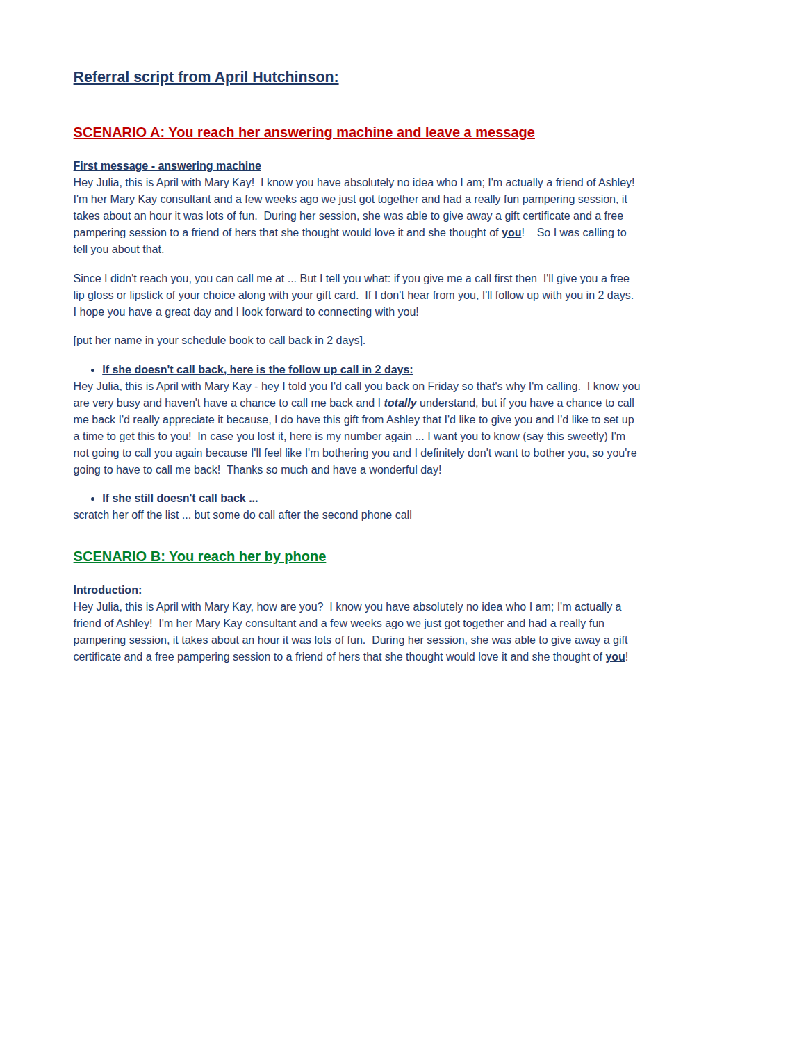Referral script from April Hutchinson:
SCENARIO A: You reach her answering machine and leave a message
First message - answering machine
Hey Julia, this is April with Mary Kay! I know you have absolutely no idea who I am; I'm actually a friend of Ashley! I'm her Mary Kay consultant and a few weeks ago we just got together and had a really fun pampering session, it takes about an hour it was lots of fun. During her session, she was able to give away a gift certificate and a free pampering session to a friend of hers that she thought would love it and she thought of you! So I was calling to tell you about that.
Since I didn't reach you, you can call me at ... But I tell you what: if you give me a call first then I'll give you a free lip gloss or lipstick of your choice along with your gift card. If I don't hear from you, I'll follow up with you in 2 days. I hope you have a great day and I look forward to connecting with you!
[put her name in your schedule book to call back in 2 days].
If she doesn't call back, here is the follow up call in 2 days:
Hey Julia, this is April with Mary Kay - hey I told you I'd call you back on Friday so that's why I'm calling. I know you are very busy and haven't have a chance to call me back and I totally understand, but if you have a chance to call me back I'd really appreciate it because, I do have this gift from Ashley that I'd like to give you and I'd like to set up a time to get this to you! In case you lost it, here is my number again ... I want you to know (say this sweetly) I'm not going to call you again because I'll feel like I'm bothering you and I definitely don't want to bother you, so you're going to have to call me back! Thanks so much and have a wonderful day!
If she still doesn't call back ...
scratch her off the list ... but some do call after the second phone call
SCENARIO B: You reach her by phone
Introduction:
Hey Julia, this is April with Mary Kay, how are you? I know you have absolutely no idea who I am; I'm actually a friend of Ashley! I'm her Mary Kay consultant and a few weeks ago we just got together and had a really fun pampering session, it takes about an hour it was lots of fun. During her session, she was able to give away a gift certificate and a free pampering session to a friend of hers that she thought would love it and she thought of you!